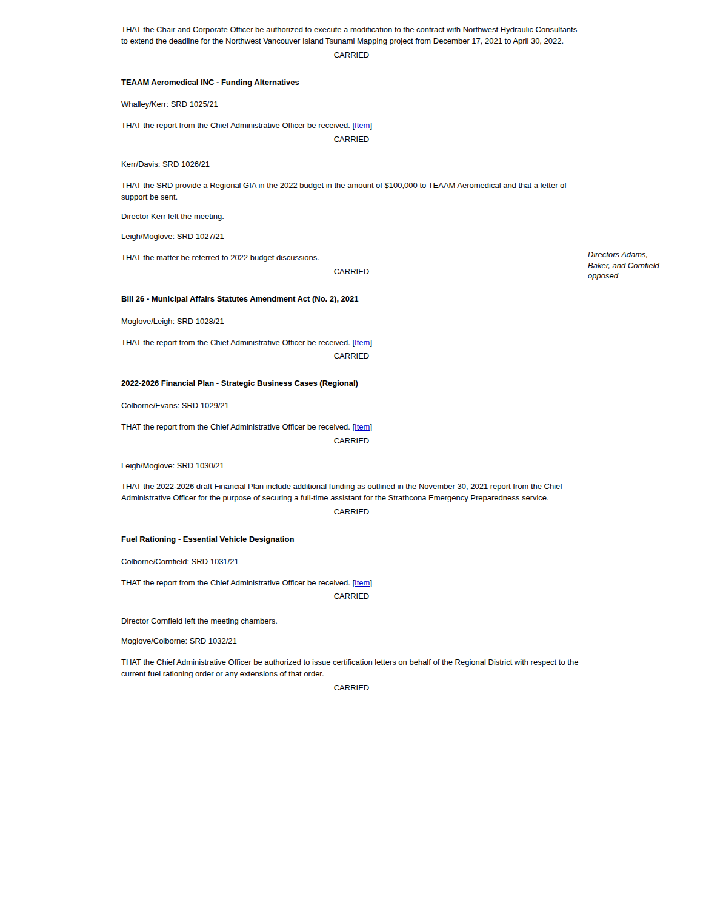THAT the Chair and Corporate Officer be authorized to execute a modification to the contract with Northwest Hydraulic Consultants to extend the deadline for the Northwest Vancouver Island Tsunami Mapping project from December 17, 2021 to April 30, 2022.
CARRIED
TEAAM Aeromedical INC - Funding Alternatives
Whalley/Kerr: SRD 1025/21
THAT the report from the Chief Administrative Officer be received. [Item]
CARRIED
Kerr/Davis: SRD 1026/21
THAT the SRD provide a Regional GIA in the 2022 budget in the amount of $100,000 to TEAAM Aeromedical and that a letter of support be sent.
Director Kerr left the meeting.
Leigh/Moglove: SRD 1027/21
THAT the matter be referred to 2022 budget discussions.
CARRIED Directors Adams, Baker, and Cornfield opposed
Bill 26 - Municipal Affairs Statutes Amendment Act (No. 2), 2021
Moglove/Leigh: SRD 1028/21
THAT the report from the Chief Administrative Officer be received. [Item]
CARRIED
2022-2026 Financial Plan - Strategic Business Cases (Regional)
Colborne/Evans: SRD 1029/21
THAT the report from the Chief Administrative Officer be received. [Item]
CARRIED
Leigh/Moglove: SRD 1030/21
THAT the 2022-2026 draft Financial Plan include additional funding as outlined in the November 30, 2021 report from the Chief Administrative Officer for the purpose of securing a full-time assistant for the Strathcona Emergency Preparedness service.
CARRIED
Fuel Rationing - Essential Vehicle Designation
Colborne/Cornfield: SRD 1031/21
THAT the report from the Chief Administrative Officer be received. [Item]
CARRIED
Director Cornfield left the meeting chambers.
Moglove/Colborne: SRD 1032/21
THAT the Chief Administrative Officer be authorized to issue certification letters on behalf of the Regional District with respect to the current fuel rationing order or any extensions of that order.
CARRIED